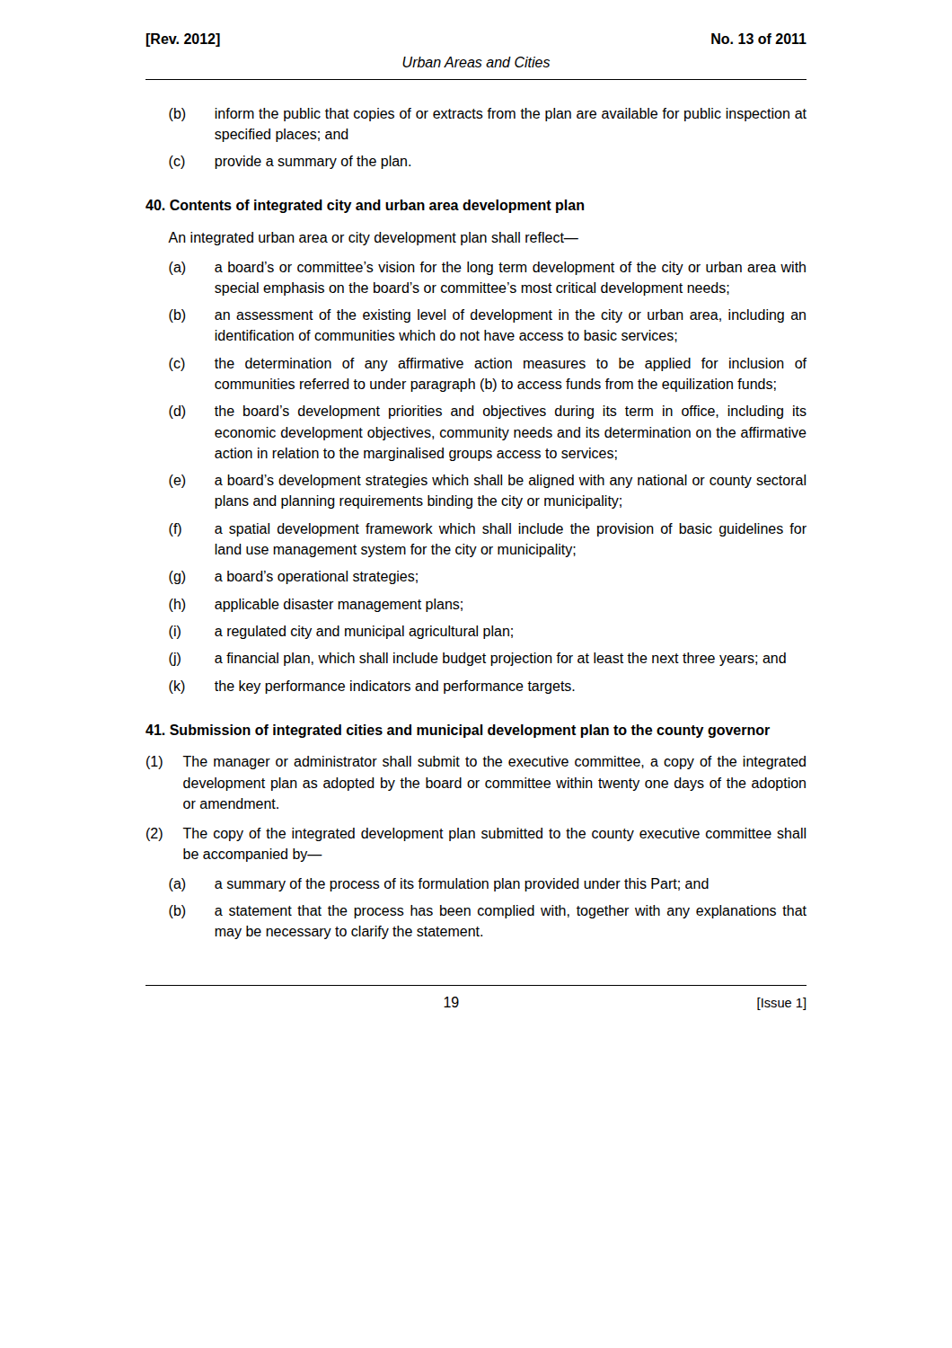[Rev. 2012]
No. 13 of 2011
Urban Areas and Cities
(b) inform the public that copies of or extracts from the plan are available for public inspection at specified places; and
(c) provide a summary of the plan.
40. Contents of integrated city and urban area development plan
An integrated urban area or city development plan shall reflect—
(a) a board’s or committee’s vision for the long term development of the city or urban area with special emphasis on the board’s or committee’s most critical development needs;
(b) an assessment of the existing level of development in the city or urban area, including an identification of communities which do not have access to basic services;
(c) the determination of any affirmative action measures to be applied for inclusion of communities referred to under paragraph (b) to access funds from the equilization funds;
(d) the board’s development priorities and objectives during its term in office, including its economic development objectives, community needs and its determination on the affirmative action in relation to the marginalised groups access to services;
(e) a board’s development strategies which shall be aligned with any national or county sectoral plans and planning requirements binding the city or municipality;
(f) a spatial development framework which shall include the provision of basic guidelines for land use management system for the city or municipality;
(g) a board’s operational strategies;
(h) applicable disaster management plans;
(i) a regulated city and municipal agricultural plan;
(j) a financial plan, which shall include budget projection for at least the next three years; and
(k) the key performance indicators and performance targets.
41. Submission of integrated cities and municipal development plan to the county governor
(1) The manager or administrator shall submit to the executive committee, a copy of the integrated development plan as adopted by the board or committee within twenty one days of the adoption or amendment.
(2) The copy of the integrated development plan submitted to the county executive committee shall be accompanied by—
(a) a summary of the process of its formulation plan provided under this Part; and
(b) a statement that the process has been complied with, together with any explanations that may be necessary to clarify the statement.
19
[Issue 1]